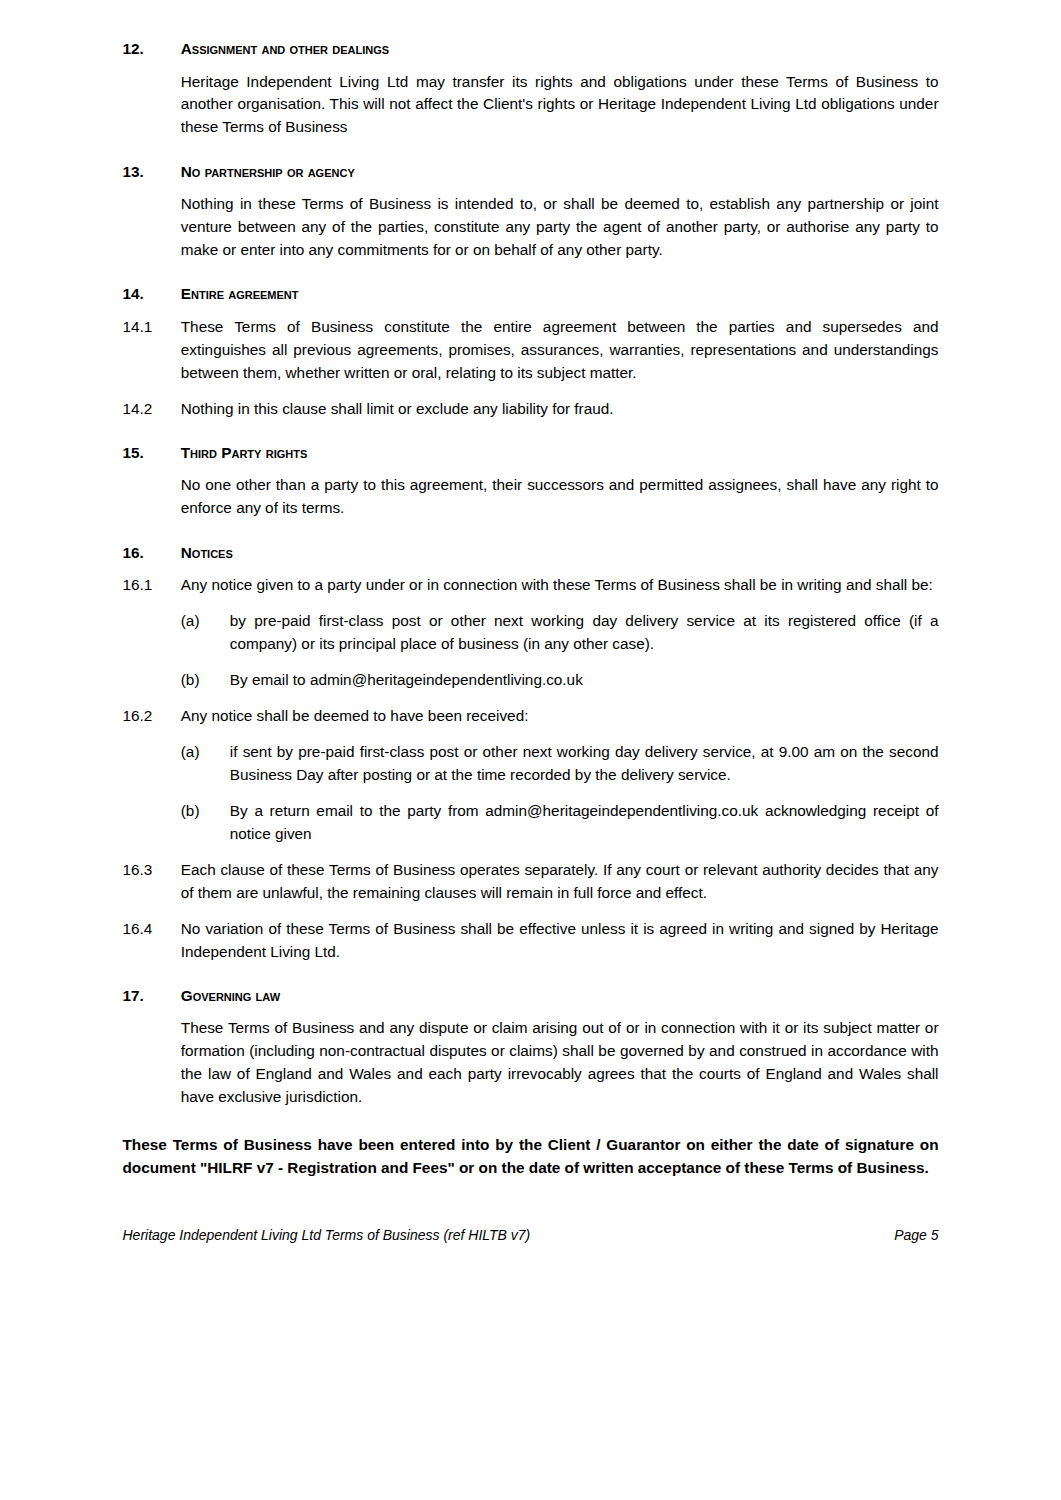12. Assignment and other dealings
Heritage Independent Living Ltd may transfer its rights and obligations under these Terms of Business to another organisation. This will not affect the Client's rights or Heritage Independent Living Ltd obligations under these Terms of Business
13. No partnership or agency
Nothing in these Terms of Business is intended to, or shall be deemed to, establish any partnership or joint venture between any of the parties, constitute any party the agent of another party, or authorise any party to make or enter into any commitments for or on behalf of any other party.
14. Entire agreement
14.1 These Terms of Business constitute the entire agreement between the parties and supersedes and extinguishes all previous agreements, promises, assurances, warranties, representations and understandings between them, whether written or oral, relating to its subject matter.
14.2 Nothing in this clause shall limit or exclude any liability for fraud.
15. Third Party rights
No one other than a party to this agreement, their successors and permitted assignees, shall have any right to enforce any of its terms.
16. Notices
16.1 Any notice given to a party under or in connection with these Terms of Business shall be in writing and shall be:
(a) by pre-paid first-class post or other next working day delivery service at its registered office (if a company) or its principal place of business (in any other case).
(b) By email to admin@heritageindependentliving.co.uk
16.2 Any notice shall be deemed to have been received:
(a) if sent by pre-paid first-class post or other next working day delivery service, at 9.00 am on the second Business Day after posting or at the time recorded by the delivery service.
(b) By a return email to the party from admin@heritageindependentliving.co.uk acknowledging receipt of notice given
16.3 Each clause of these Terms of Business operates separately. If any court or relevant authority decides that any of them are unlawful, the remaining clauses will remain in full force and effect.
16.4 No variation of these Terms of Business shall be effective unless it is agreed in writing and signed by Heritage Independent Living Ltd.
17. Governing law
These Terms of Business and any dispute or claim arising out of or in connection with it or its subject matter or formation (including non-contractual disputes or claims) shall be governed by and construed in accordance with the law of England and Wales and each party irrevocably agrees that the courts of England and Wales shall have exclusive jurisdiction.
These Terms of Business have been entered into by the Client / Guarantor on either the date of signature on document "HILRF v7 - Registration and Fees" or on the date of written acceptance of these Terms of Business.
Heritage Independent Living Ltd Terms of Business (ref HILTB v7) Page 5